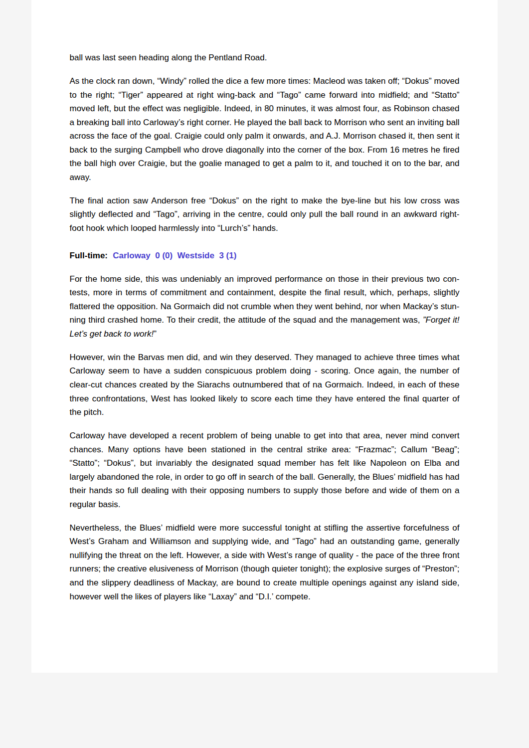ball was last seen heading along the Pentland Road.
As the clock ran down, “Windy” rolled the dice a few more times: Macleod was taken off; “Dokus” moved to the right; “Tiger” appeared at right wing-back and “Tago” came forward into midfield; and “Statto” moved left, but the effect was negligible. Indeed, in 80 minutes, it was almost four, as Robinson chased a breaking ball into Carloway’s right corner. He played the ball back to Morrison who sent an inviting ball across the face of the goal. Craigie could only palm it onwards, and A.J. Morrison chased it, then sent it back to the surging Campbell who drove diagonally into the corner of the box. From 16 metres he fired the ball high over Craigie, but the goalie managed to get a palm to it, and touched it on to the bar, and away.
The final action saw Anderson free “Dokus” on the right to make the bye-line but his low cross was slightly deflected and “Tago”, arriving in the centre, could only pull the ball round in an awkward right-foot hook which looped harmlessly into “Lurch’s” hands.
Full-time:Carloway 0 (0) Westside 3 (1)
For the home side, this was undeniably an improved performance on those in their previous two contests, more in terms of commitment and containment, despite the final result, which, perhaps, slightly flattered the opposition. Na Gormaich did not crumble when they went behind, nor when Mackay’s stunning third crashed home. To their credit, the attitude of the squad and the management was, ”Forget it! Let’s get back to work!”
However, win the Barvas men did, and win they deserved. They managed to achieve three times what Carloway seem to have a sudden conspicuous problem doing - scoring. Once again, the number of clear-cut chances created by the Siarachs outnumbered that of na Gormaich. Indeed, in each of these three confrontations, West has looked likely to score each time they have entered the final quarter of the pitch.
Carloway have developed a recent problem of being unable to get into that area, never mind convert chances. Many options have been stationed in the central strike area: “Frazmac”; Callum “Beag”; “Statto”; “Dokus”, but invariably the designated squad member has felt like Napoleon on Elba and largely abandoned the role, in order to go off in search of the ball. Generally, the Blues’ midfield has had their hands so full dealing with their opposing numbers to supply those before and wide of them on a regular basis.
Nevertheless, the Blues’ midfield were more successful tonight at stifling the assertive forcefulness of West’s Graham and Williamson and supplying wide, and “Tago” had an outstanding game, generally nullifying the threat on the left. However, a side with West’s range of quality - the pace of the three front runners; the creative elusiveness of Morrison (though quieter tonight); the explosive surges of “Preston”; and the slippery deadliness of Mackay, are bound to create multiple openings against any island side, however well the likes of players like “Laxay” and “D.I.’ compete.